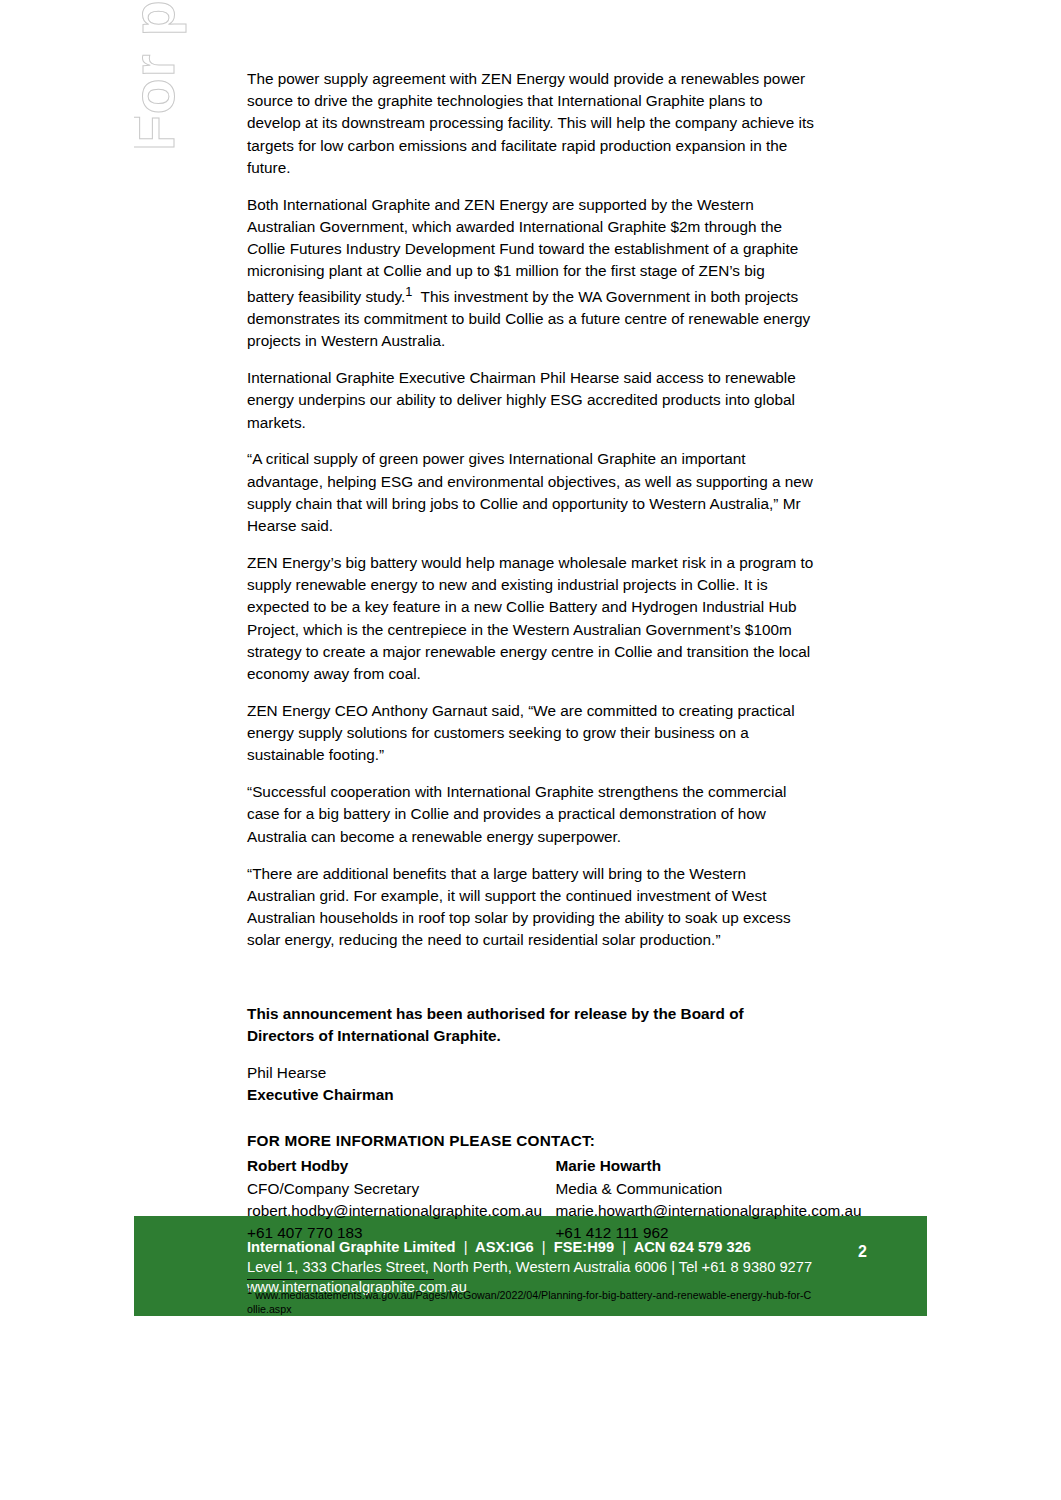For personal use only
The power supply agreement with ZEN Energy would provide a renewables power source to drive the graphite technologies that International Graphite plans to develop at its downstream processing facility. This will help the company achieve its targets for low carbon emissions and facilitate rapid production expansion in the future.
Both International Graphite and ZEN Energy are supported by the Western Australian Government, which awarded International Graphite $2m through the Collie Futures Industry Development Fund toward the establishment of a graphite micronising plant at Collie and up to $1 million for the first stage of ZEN’s big battery feasibility study.1 This investment by the WA Government in both projects demonstrates its commitment to build Collie as a future centre of renewable energy projects in Western Australia.
International Graphite Executive Chairman Phil Hearse said access to renewable energy underpins our ability to deliver highly ESG accredited products into global markets.
“A critical supply of green power gives International Graphite an important advantage, helping ESG and environmental objectives, as well as supporting a new supply chain that will bring jobs to Collie and opportunity to Western Australia,” Mr Hearse said.
ZEN Energy’s big battery would help manage wholesale market risk in a program to supply renewable energy to new and existing industrial projects in Collie. It is expected to be a key feature in a new Collie Battery and Hydrogen Industrial Hub Project, which is the centrepiece in the Western Australian Government’s $100m strategy to create a major renewable energy centre in Collie and transition the local economy away from coal.
ZEN Energy CEO Anthony Garnaut said, “We are committed to creating practical energy supply solutions for customers seeking to grow their business on a sustainable footing.”
“Successful cooperation with International Graphite strengthens the commercial case for a big battery in Collie and provides a practical demonstration of how Australia can become a renewable energy superpower.
“There are additional benefits that a large battery will bring to the Western Australian grid. For example, it will support the continued investment of West Australian households in roof top solar by providing the ability to soak up excess solar energy, reducing the need to curtail residential solar production.”
This announcement has been authorised for release by the Board of Directors of International Graphite.
Phil Hearse
Executive Chairman
FOR MORE INFORMATION PLEASE CONTACT:
| Robert Hodby | Marie Howarth |
| CFO/Company Secretary | Media & Communication |
| robert.hodby@internationalgraphite.com.au | marie.howarth@internationalgraphite.com.au |
| +61 407 770 183 | +61 412 111 962 |
1 www.mediastatements.wa.gov.au/Pages/McGowan/2022/04/Planning-for-big-battery-and-renewable-energy-hub-for-Collie.aspx
2
International Graphite Limited | ASX:IG6 | FSE:H99 | ACN 624 579 326
Level 1, 333 Charles Street, North Perth, Western Australia 6006 | Tel +61 8 9380 9277
www.internationalgraphite.com.au